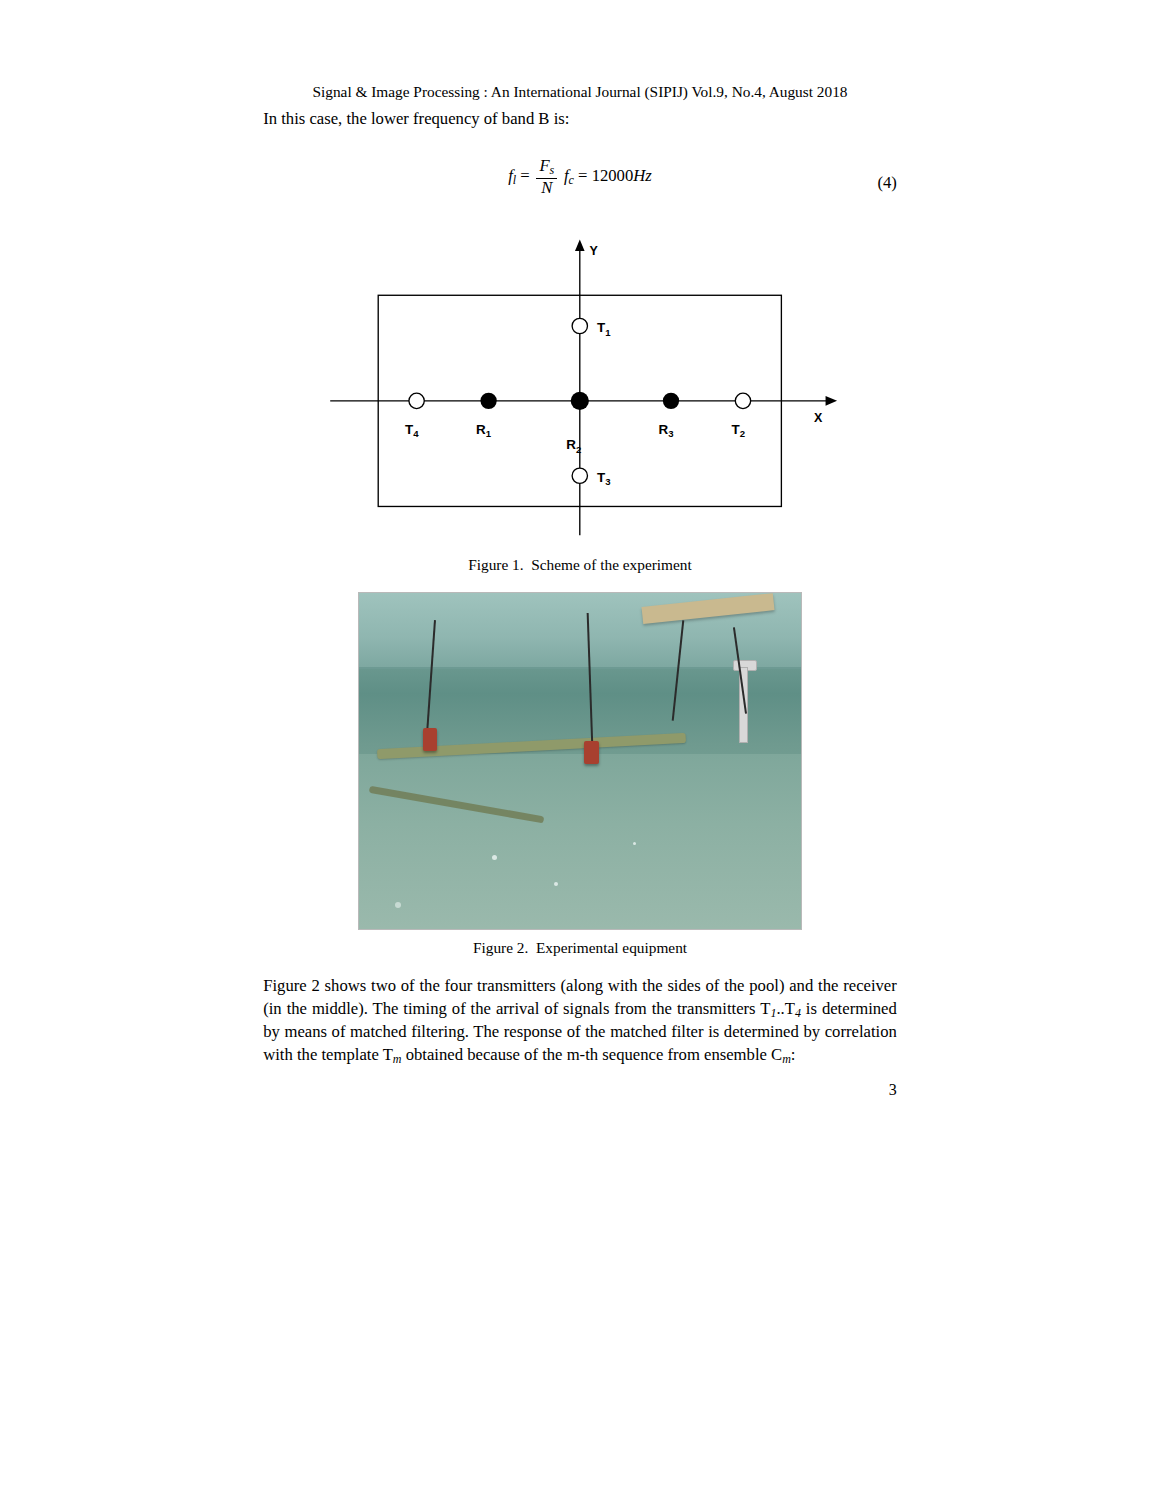Signal & Image Processing : An International Journal (SIPIJ) Vol.9, No.4, August 2018
In this case, the lower frequency of band B is:
fl = Fs N fc = 12000Hz
(4)
Y X T1 T3 T4 T2 R1 R2 R3
Figure 1. Scheme of the experiment
Figure 2. Experimental equipment
Figure 2 shows two of the four transmitters (along with the sides of the pool) and the receiver (in the middle). The timing of the arrival of signals from the transmitters T1..T4 is determined by means of matched filtering. The response of the matched filter is determined by correlation with the template Tm obtained because of the m-th sequence from ensemble Cm:
3